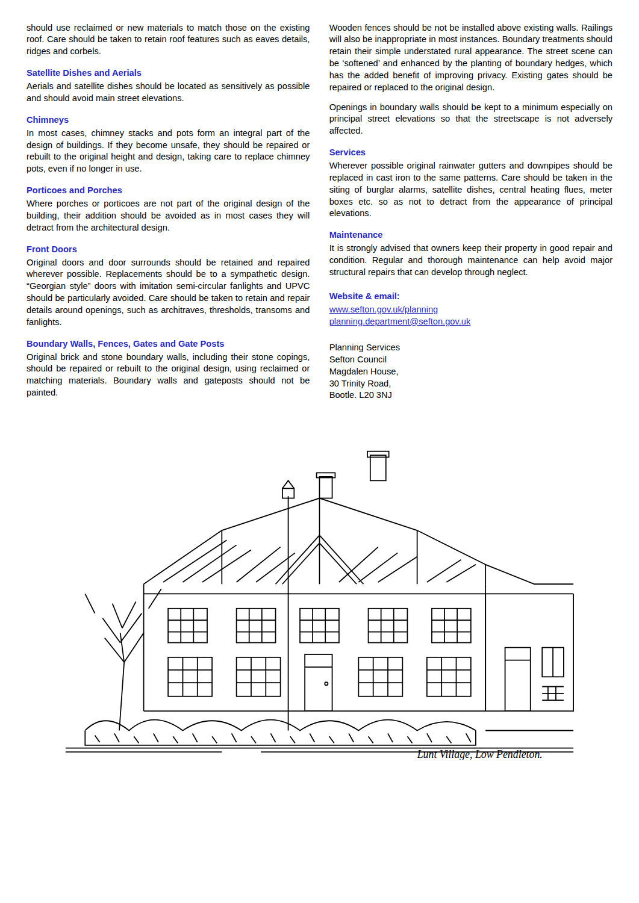should use reclaimed or new materials to match those on the existing roof. Care should be taken to retain roof features such as eaves details, ridges and corbels.
Satellite Dishes and Aerials
Aerials and satellite dishes should be located as sensitively as possible and should avoid main street elevations.
Chimneys
In most cases, chimney stacks and pots form an integral part of the design of buildings. If they become unsafe, they should be repaired or rebuilt to the original height and design, taking care to replace chimney pots, even if no longer in use.
Porticoes and Porches
Where porches or porticoes are not part of the original design of the building, their addition should be avoided as in most cases they will detract from the architectural design.
Front Doors
Original doors and door surrounds should be retained and repaired wherever possible. Replacements should be to a sympathetic design. “Georgian style” doors with imitation semi-circular fanlights and UPVC should be particularly avoided. Care should be taken to retain and repair details around openings, such as architraves, thresholds, transoms and fanlights.
Boundary Walls, Fences, Gates and Gate Posts
Original brick and stone boundary walls, including their stone copings, should be repaired or rebuilt to the original design, using reclaimed or matching materials. Boundary walls and gateposts should not be painted.
Wooden fences should be not be installed above existing walls. Railings will also be inappropriate in most instances. Boundary treatments should retain their simple understated rural appearance. The street scene can be ‘softened’ and enhanced by the planting of boundary hedges, which has the added benefit of improving privacy. Existing gates should be repaired or replaced to the original design.
Openings in boundary walls should be kept to a minimum especially on principal street elevations so that the streetscape is not adversely affected.
Services
Wherever possible original rainwater gutters and downpipes should be replaced in cast iron to the same patterns. Care should be taken in the siting of burglar alarms, satellite dishes, central heating flues, meter boxes etc. so as not to detract from the appearance of principal elevations.
Maintenance
It is strongly advised that owners keep their property in good repair and condition. Regular and thorough maintenance can help avoid major structural repairs that can develop through neglect.
Website & email:
www.sefton.gov.uk/planning
planning.department@sefton.gov.uk
Planning Services
Sefton Council
Magdalen House,
30 Trinity Road,
Bootle. L20 3NJ
Lunt Village, Low Pendleton.